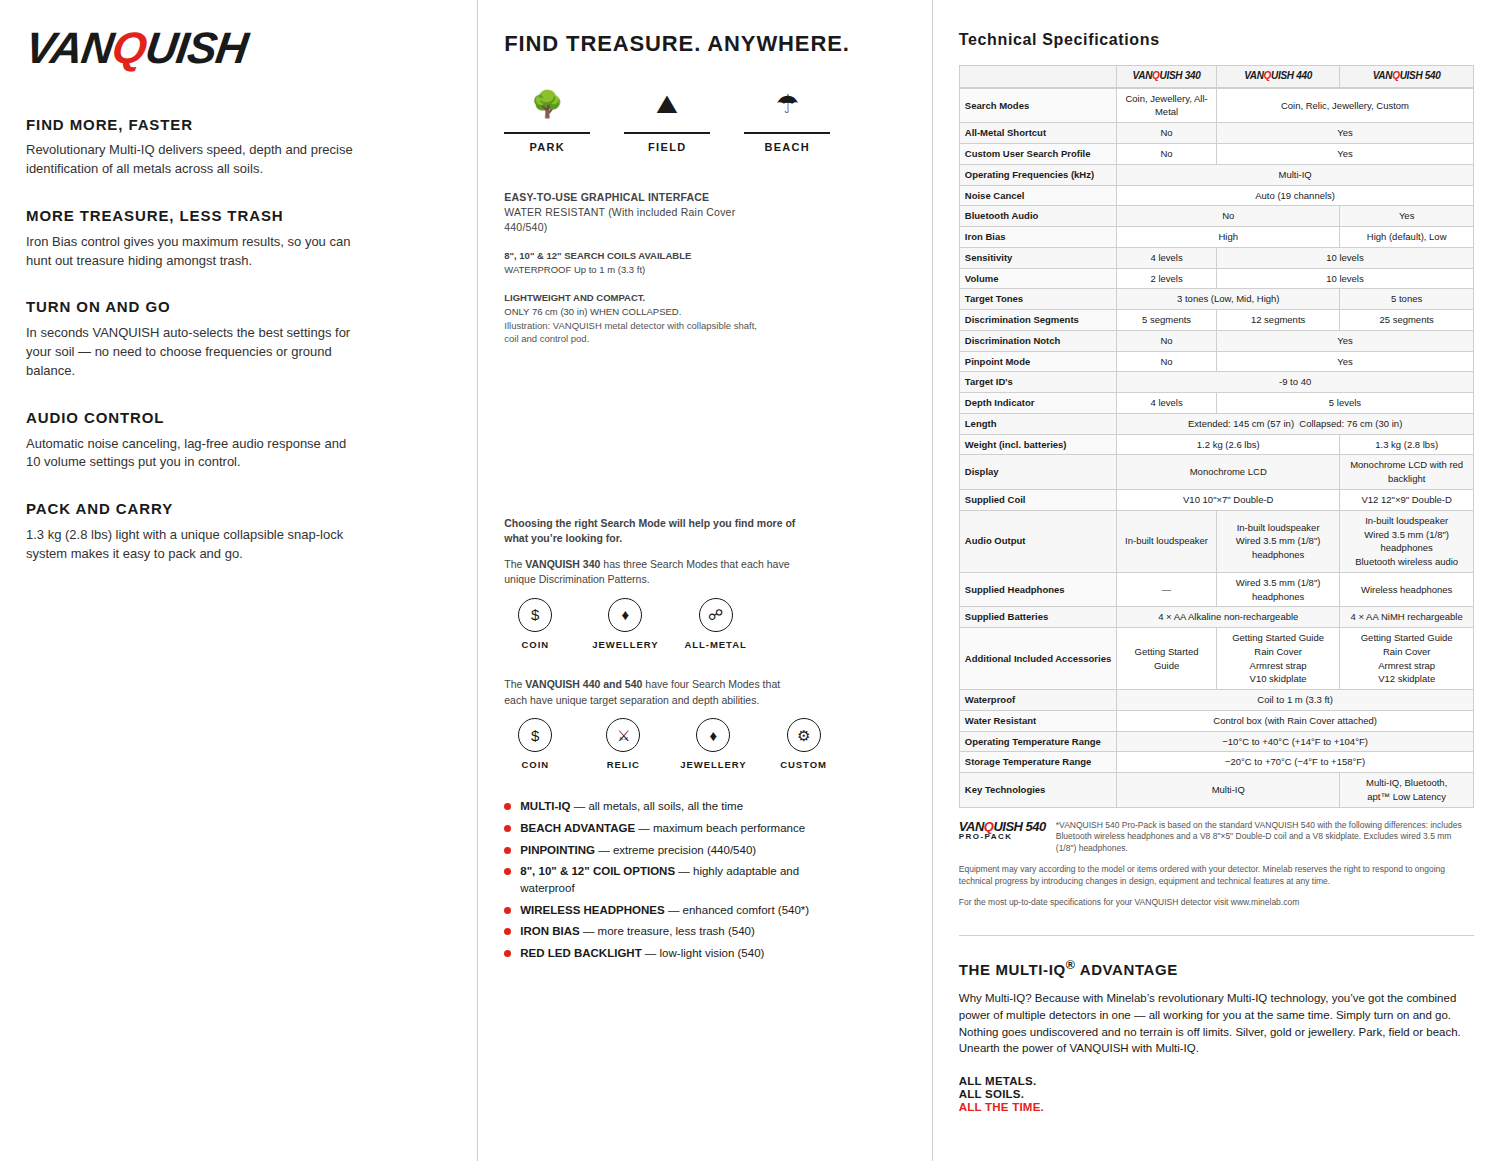VANQUISH
Find More, Faster
Revolutionary Multi-IQ delivers speed, depth and precise identification of all metals across all soils.
More Treasure, Less Trash
Iron Bias control gives you maximum results, so you can hunt out treasure hiding amongst trash.
Turn On and Go
In seconds VANQUISH auto-selects the best settings for your soil — no need to choose frequencies or ground balance.
Audio Control
Automatic noise canceling, lag-free audio response and 10 volume settings put you in control.
Pack and Carry
1.3 kg (2.8 lbs) light with a unique collapsible snap-lock system makes it easy to pack and go.
Find Treasure. Anywhere.
🌳
PARK
⛰
FIELD
☂
BEACH
EASY-TO-USE GRAPHICAL INTERFACE
WATER RESISTANT (With included Rain Cover 440/540)
8", 10" & 12" SEARCH COILS AVAILABLE
WATERPROOF Up to 1 m (3.3 ft)
LIGHTWEIGHT AND COMPACT.
ONLY 76 cm (30 in) WHEN COLLAPSED.
Illustration: VANQUISH metal detector with collapsible shaft, coil and control pod.
Choosing the right Search Mode will help you find more of what you’re looking for.
The VANQUISH 340 has three Search Modes that each have unique Discrimination Patterns.
$
COIN
♦
JEWELLERY
☍
ALL-METAL
The VANQUISH 440 and 540 have four Search Modes that each have unique target separation and depth abilities.
$
COIN
⚔
RELIC
♦
JEWELLERY
⚙
CUSTOM
MULTI-IQ — all metals, all soils, all the time
BEACH ADVANTAGE — maximum beach performance
PINPOINTING — extreme precision (440/540)
8", 10" & 12" COIL OPTIONS — highly adaptable and waterproof
WIRELESS HEADPHONES — enhanced comfort (540*)
IRON BIAS — more treasure, less trash (540)
RED LED BACKLIGHT — low-light vision (540)
Technical Specifications
VANQUISH technical specifications comparison
| | VAN Q UISH 340 | VAN Q UISH 440 | VAN Q UISH 540 |
| --- | --- | --- | --- |
| Search Modes | Coin, Jewellery, All-Metal | Coin, Relic, Jewellery, Custom |
| All-Metal Shortcut | No | Yes |
| Custom User Search Profile | No | Yes |
| Operating Frequencies (kHz) | Multi-IQ |
| Noise Cancel | Auto (19 channels) |
| Bluetooth Audio | No | Yes |
| Iron Bias | High | High (default), Low |
| Sensitivity | 4 levels | 10 levels |
| Volume | 2 levels | 10 levels |
| Target Tones | 3 tones (Low, Mid, High) | 5 tones |
| Discrimination Segments | 5 segments | 12 segments | 25 segments |
| Discrimination Notch | No | Yes |
| Pinpoint Mode | No | Yes |
| Target ID's | -9 to 40 |
| Depth Indicator | 4 levels | 5 levels |
| Length | Extended: 145 cm (57 in) Collapsed: 76 cm (30 in) |
| Weight (incl. batteries) | 1.2 kg (2.6 lbs) | 1.3 kg (2.8 lbs) |
| Display | Monochrome LCD | Monochrome LCD with red backlight |
| Supplied Coil | V10 10"×7" Double-D | V12 12"×9" Double-D |
| Audio Output | In-built loudspeaker | In-built loudspeaker Wired 3.5 mm (1/8") headphones | In-built loudspeaker Wired 3.5 mm (1/8") headphones Bluetooth wireless audio |
| Supplied Headphones | — | Wired 3.5 mm (1/8") headphones | Wireless headphones |
| Supplied Batteries | 4 × AA Alkaline non-rechargeable | 4 × AA NiMH rechargeable |
| Additional Included Accessories | Getting Started Guide | Getting Started Guide Rain Cover Armrest strap V10 skidplate | Getting Started Guide Rain Cover Armrest strap V12 skidplate |
| Waterproof | Coil to 1 m (3.3 ft) |
| Water Resistant | Control box (with Rain Cover attached) |
| Operating Temperature Range | −10°C to +40°C (+14°F to +104°F) |
| Storage Temperature Range | −20°C to +70°C (−4°F to +158°F) |
| Key Technologies | Multi-IQ | Multi-IQ, Bluetooth, apt™ Low Latency |
VANQUISH 540PRO-PACK
*VANQUISH 540 Pro-Pack is based on the standard VANQUISH 540 with the following differences: includes Bluetooth wireless headphones and a V8 8"×5" Double-D coil and a V8 skidplate. Excludes wired 3.5 mm (1/8") headphones.
Equipment may vary according to the model or items ordered with your detector. Minelab reserves the right to respond to ongoing technical progress by introducing changes in design, equipment and technical features at any time.
For the most up-to-date specifications for your VANQUISH detector visit www.minelab.com
The Multi-IQ® Advantage
Why Multi-IQ? Because with Minelab’s revolutionary Multi-IQ technology, you’ve got the combined power of multiple detectors in one — all working for you at the same time. Simply turn on and go. Nothing goes undiscovered and no terrain is off limits. Silver, gold or jewellery. Park, field or beach. Unearth the power of VANQUISH with Multi-IQ.
All Metals.
All Soils.
All the Time.